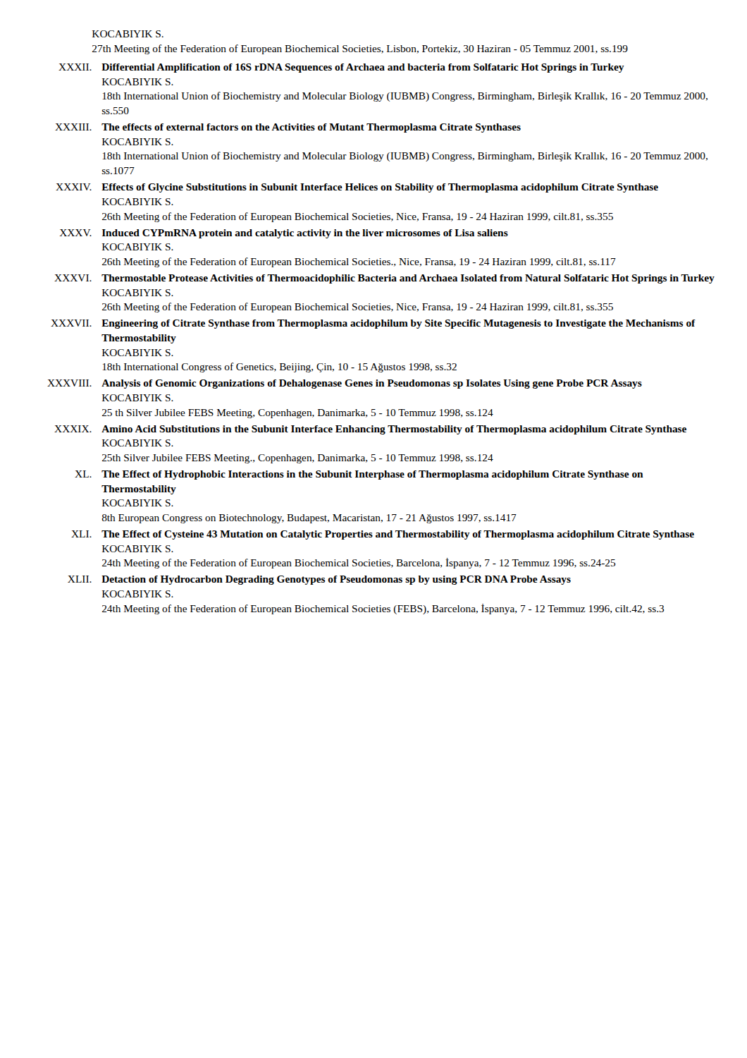KOCABIYIK S.
27th Meeting of the Federation of European Biochemical Societies, Lisbon, Portekiz, 30 Haziran - 05 Temmuz 2001, ss.199
XXXII.
Differential Amplification of 16S rDNA Sequences of Archaea and bacteria from Solfataric Hot Springs in Turkey
KOCABIYIK S.
18th International Union of Biochemistry and Molecular Biology (IUBMB) Congress, Birmingham, Birleşik Krallık, 16 - 20 Temmuz 2000, ss.550
XXXIII.
The effects of external factors on the Activities of Mutant Thermoplasma Citrate Synthases
KOCABIYIK S.
18th International Union of Biochemistry and Molecular Biology (IUBMB) Congress, Birmingham, Birleşik Krallık, 16 - 20 Temmuz 2000, ss.1077
XXXIV.
Effects of Glycine Substitutions in Subunit Interface Helices on Stability of Thermoplasma acidophilum Citrate Synthase
KOCABIYIK S.
26th Meeting of the Federation of European Biochemical Societies, Nice, Fransa, 19 - 24 Haziran 1999, cilt.81, ss.355
XXXV.
Induced CYPmRNA protein and catalytic activity in the liver microsomes of Lisa saliens
KOCABIYIK S.
26th Meeting of the Federation of European Biochemical Societies., Nice, Fransa, 19 - 24 Haziran 1999, cilt.81, ss.117
XXXVI.
Thermostable Protease Activities of Thermoacidophilic Bacteria and Archaea Isolated from Natural Solfataric Hot Springs in Turkey
KOCABIYIK S.
26th Meeting of the Federation of European Biochemical Societies, Nice, Fransa, 19 - 24 Haziran 1999, cilt.81, ss.355
XXXVII.
Engineering of Citrate Synthase from Thermoplasma acidophilum by Site Specific Mutagenesis to Investigate the Mechanisms of Thermostability
KOCABIYIK S.
18th International Congress of Genetics, Beijing, Çin, 10 - 15 Ağustos 1998, ss.32
XXXVIII.
Analysis of Genomic Organizations of Dehalogenase Genes in Pseudomonas sp Isolates Using gene Probe PCR Assays
KOCABIYIK S.
25 th Silver Jubilee FEBS Meeting, Copenhagen, Danimarka, 5 - 10 Temmuz 1998, ss.124
XXXIX.
Amino Acid Substitutions in the Subunit Interface Enhancing Thermostability of Thermoplasma acidophilum Citrate Synthase
KOCABIYIK S.
25th Silver Jubilee FEBS Meeting., Copenhagen, Danimarka, 5 - 10 Temmuz 1998, ss.124
XL.
The Effect of Hydrophobic Interactions in the Subunit Interphase of Thermoplasma acidophilum Citrate Synthase on Thermostability
KOCABIYIK S.
8th European Congress on Biotechnology, Budapest, Macaristan, 17 - 21 Ağustos 1997, ss.1417
XLI.
The Effect of Cysteine 43 Mutation on Catalytic Properties and Thermostability of Thermoplasma acidophilum Citrate Synthase
KOCABIYIK S.
24th Meeting of the Federation of European Biochemical Societies, Barcelona, İspanya, 7 - 12 Temmuz 1996, ss.24-25
XLII.
Detaction of Hydrocarbon Degrading Genotypes of Pseudomonas sp by using PCR DNA Probe Assays
KOCABIYIK S.
24th Meeting of the Federation of European Biochemical Societies (FEBS), Barcelona, İspanya, 7 - 12 Temmuz 1996, cilt.42, ss.3